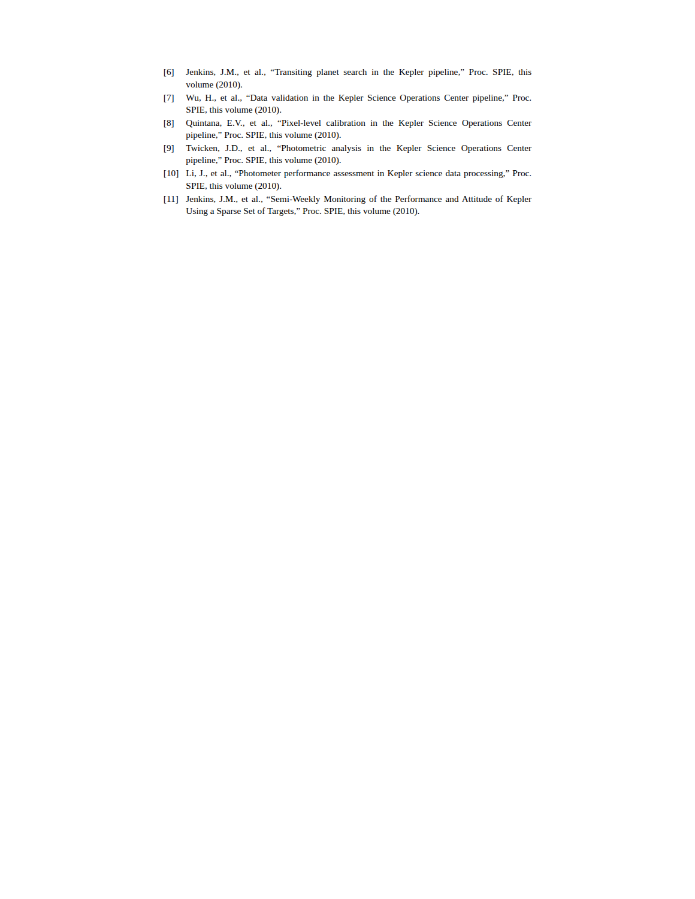[6] Jenkins, J.M., et al., “Transiting planet search in the Kepler pipeline,” Proc. SPIE, this volume (2010).
[7] Wu, H., et al., “Data validation in the Kepler Science Operations Center pipeline,” Proc. SPIE, this volume (2010).
[8] Quintana, E.V., et al., “Pixel-level calibration in the Kepler Science Operations Center pipeline,” Proc. SPIE, this volume (2010).
[9] Twicken, J.D., et al., “Photometric analysis in the Kepler Science Operations Center pipeline,” Proc. SPIE, this volume (2010).
[10] Li, J., et al., “Photometer performance assessment in Kepler science data processing,” Proc. SPIE, this volume (2010).
[11] Jenkins, J.M., et al., “Semi-Weekly Monitoring of the Performance and Attitude of Kepler Using a Sparse Set of Targets,” Proc. SPIE, this volume (2010).